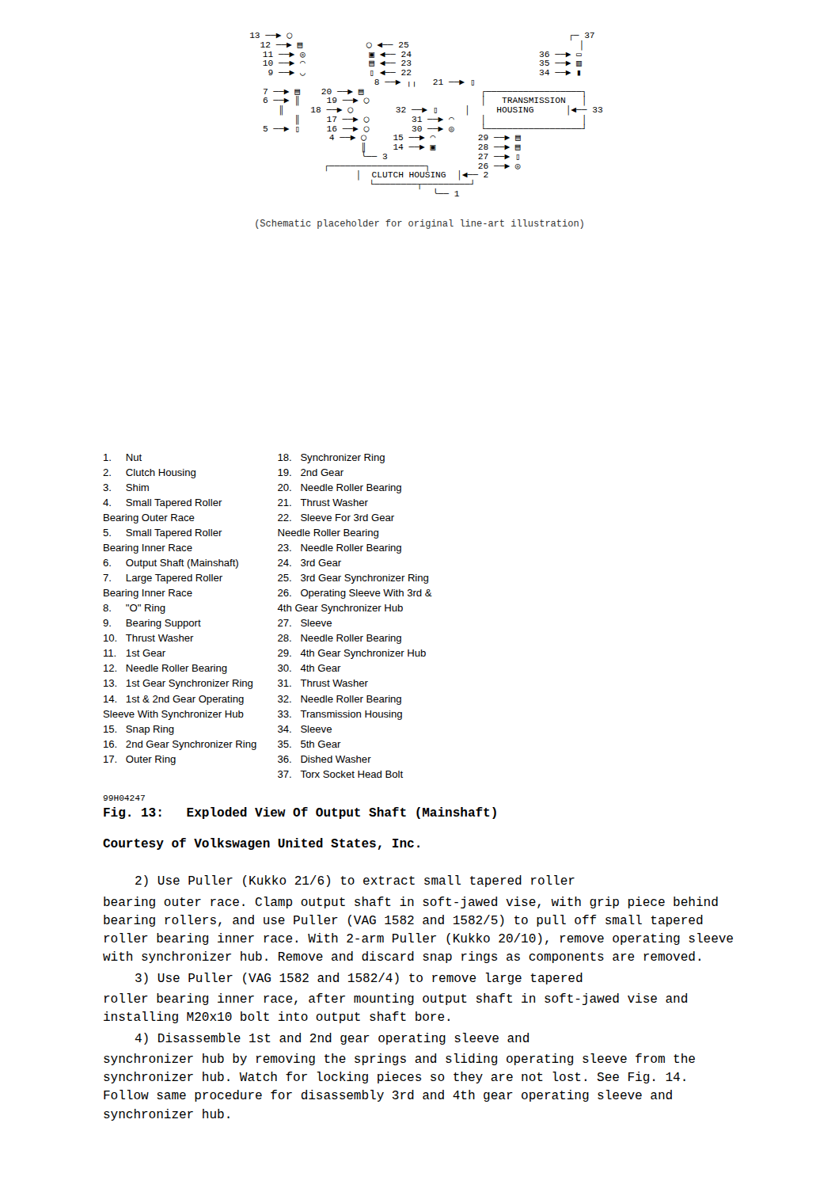13 ──▶ ◯                                                    ┌─ 37
 12 ──▶ ▤            ◯ ◀── 25                                │
 11 ──▶ ◎            ▣ ◀── 24                        36 ──▶ ▭
 10 ──▶ ◠            ▤ ◀── 23                        35 ──▶ ▥
  9 ──▶ ◡            ▯ ◀── 22                        34 ──▶ ▮
  8 ──▶ ╷╷   21 ──▶ ▯
  7 ──▶ ▤    20 ──▶ ▤                      ┌──────────────────┐
  6 ──▶ ║     19 ──▶ ◯                     │   TRANSMISSION   │
        ║     18 ──▶ ◯        32 ──▶ ▯     │     HOUSING      │◀── 33
        ║     17 ──▶ ◯        31 ──▶ ◠     │                  │
  5 ──▶ ▯     16 ──▶ ◯        30 ──▶ ◎     └──────────────────┘
  4 ──▶ ◯     15 ──▶ ◠        29 ──▶ ▤
        ║     14 ──▶ ▣        28 ──▶ ▤
        ╰── 3                 27 ──▶ ▯
 ┌──────────────────┐         26 ──▶ ◎
 │  CLUTCH HOUSING  │◀── 2
 └────────┬─────────┘
          ╰── 1
        
(Schematic placeholder for original line-art illustration)
1. Nut
2. Clutch Housing
3. Shim
4. Small Tapered Roller Bearing Outer Race
5. Small Tapered Roller Bearing Inner Race
6. Output Shaft (Mainshaft)
7. Large Tapered Roller Bearing Inner Race
8."O" Ring
9. Bearing Support
10. Thrust Washer
11. 1st Gear
12. Needle Roller Bearing
13. 1st Gear Synchronizer Ring
14. 1st & 2nd Gear Operating Sleeve With Synchronizer Hub
15. Snap Ring
16. 2nd Gear Synchronizer Ring
17. Outer Ring
18. Synchronizer Ring
19. 2nd Gear
20. Needle Roller Bearing
21. Thrust Washer
22. Sleeve For 3rd Gear Needle Roller Bearing
23. Needle Roller Bearing
24. 3rd Gear
25. 3rd Gear Synchronizer Ring
26. Operating Sleeve With 3rd & 4th Gear Synchronizer Hub
27. Sleeve
28. Needle Roller Bearing
29. 4th Gear Synchronizer Hub
30. 4th Gear
31. Thrust Washer
32. Needle Roller Bearing
33. Transmission Housing
34. Sleeve
35. 5th Gear
36. Dished Washer
37. Torx Socket Head Bolt
99H04247 Fig. 13: Exploded View Of Output Shaft (Mainshaft)
Courtesy of Volkswagen United States, Inc.
2) Use Puller (Kukko 21/6) to extract small tapered roller
bearing outer race. Clamp output shaft in soft-jawed vise, with grip piece behind bearing rollers, and use Puller (VAG 1582 and 1582/5) to pull off small tapered roller bearing inner race. With 2-arm Puller (Kukko 20/10), remove operating sleeve with synchronizer hub. Remove and discard snap rings as components are removed.
3) Use Puller (VAG 1582 and 1582/4) to remove large tapered
roller bearing inner race, after mounting output shaft in soft-jawed vise and installing M20x10 bolt into output shaft bore.
4) Disassemble 1st and 2nd gear operating sleeve and
synchronizer hub by removing the springs and sliding operating sleeve from the synchronizer hub. Watch for locking pieces so they are not lost. See Fig. 14. Follow same procedure for disassembly 3rd and 4th gear operating sleeve and synchronizer hub.